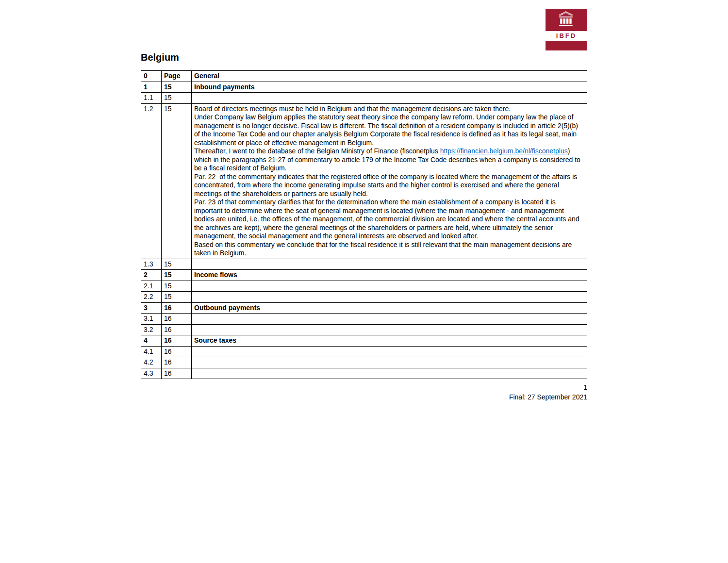🏛
IBFD
Belgium
| 0 | Page | General |
| 1 | 15 | Inbound payments |
| 1.1 | 15 | |
| 1.2 | 15 | Board of directors meetings must be held in Belgium and that the management decisions are taken there. Under Company law Belgium applies the statutory seat theory since the company law reform. Under company law the place of management is no longer decisive. Fiscal law is different. The fiscal definition of a resident company is included in article 2(5)(b) of the Income Tax Code and our chapter analysis Belgium Corporate the fiscal residence is defined as it has its legal seat, main establishment or place of effective management in Belgium. Thereafter, I went to the database of the Belgian Ministry of Finance (fisconetplus https://financien.belgium.be/nl/fisconetplus ) which in the paragraphs 21-27 of commentary to article 179 of the Income Tax Code describes when a company is considered to be a fiscal resident of Belgium. Par. 22 of the commentary indicates that the registered office of the company is located where the management of the affairs is concentrated, from where the income generating impulse starts and the higher control is exercised and where the general meetings of the shareholders or partners are usually held. Par. 23 of that commentary clarifies that for the determination where the main establishment of a company is located it is important to determine where the seat of general management is located (where the main management - and management bodies are united, i.e. the offices of the management, of the commercial division are located and where the central accounts and the archives are kept), where the general meetings of the shareholders or partners are held, where ultimately the senior management, the social management and the general interests are observed and looked after. Based on this commentary we conclude that for the fiscal residence it is still relevant that the main management decisions are taken in Belgium. |
| 1.3 | 15 | |
| 2 | 15 | Income flows |
| 2.1 | 15 | |
| 2.2 | 15 | |
| 3 | 16 | Outbound payments |
| 3.1 | 16 | |
| 3.2 | 16 | |
| 4 | 16 | Source taxes |
| 4.1 | 16 | |
| 4.2 | 16 | |
| 4.3 | 16 | |
1
Final: 27 September 2021